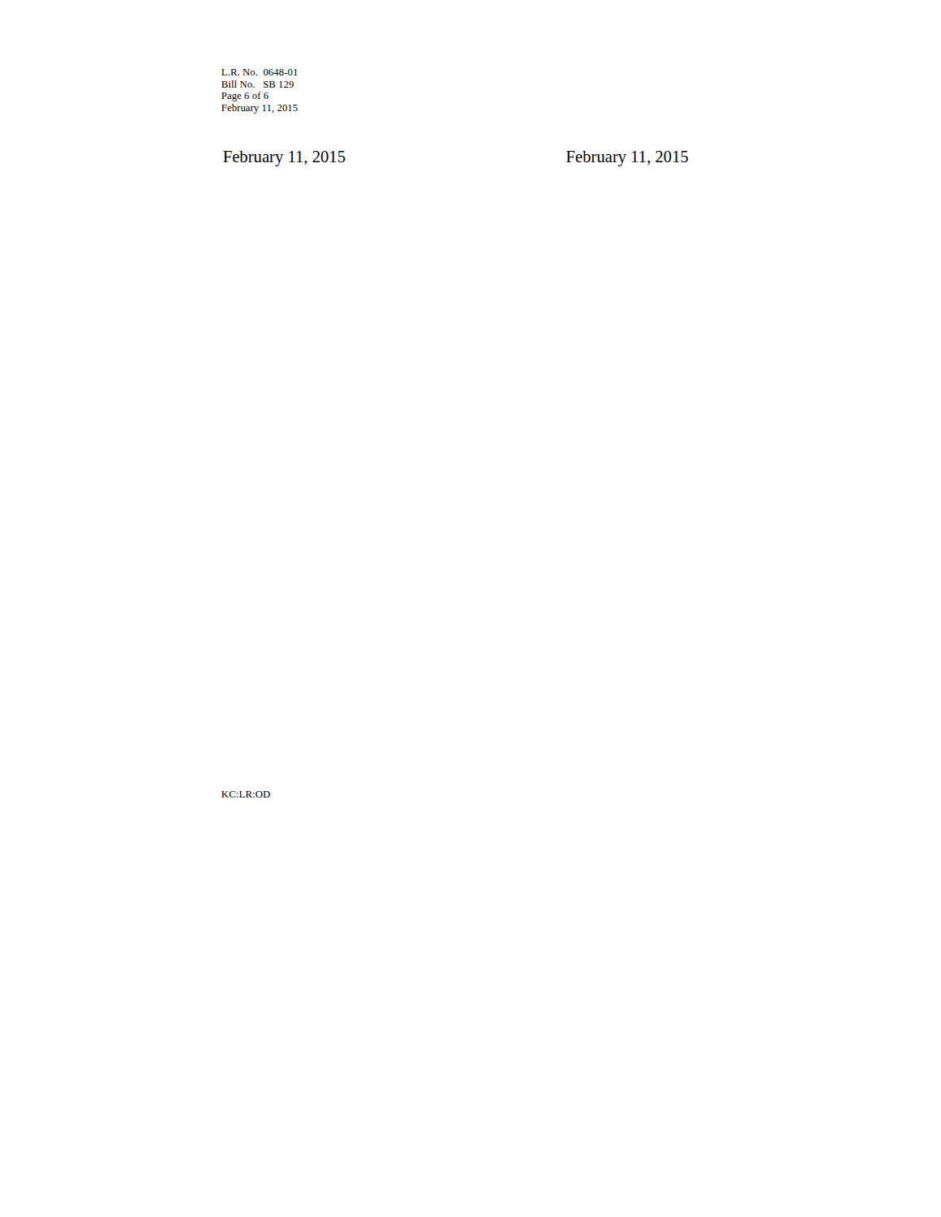L.R. No. 0648-01
Bill No. SB 129
Page 6 of 6
February 11, 2015
February 11, 2015
February 11, 2015
KC:LR:OD